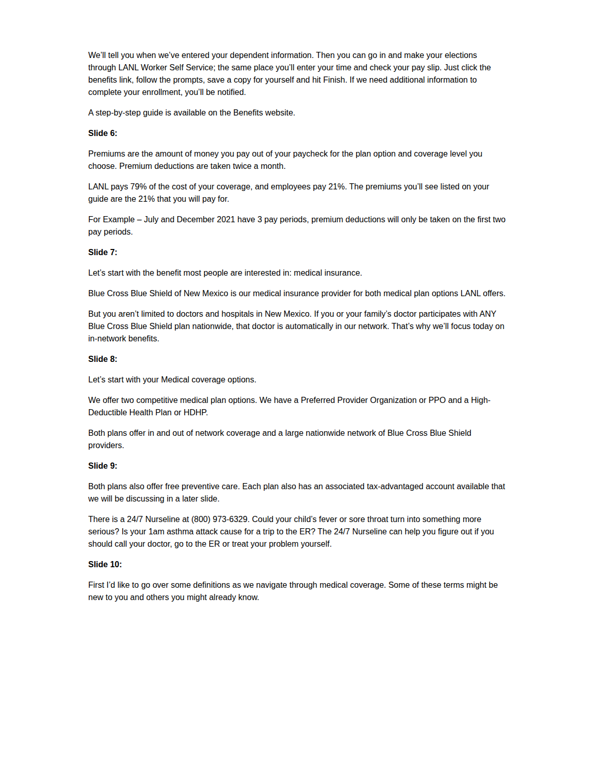We’ll tell you when we’ve entered your dependent information. Then you can go in and make your elections through LANL Worker Self Service; the same place you’ll enter your time and check your pay slip. Just click the benefits link, follow the prompts, save a copy for yourself and hit Finish. If we need additional information to complete your enrollment, you’ll be notified.
A step-by-step guide is available on the Benefits website.
Slide 6:
Premiums are the amount of money you pay out of your paycheck for the plan option and coverage level you choose. Premium deductions are taken twice a month.
LANL pays 79% of the cost of your coverage, and employees pay 21%. The premiums you’ll see listed on your guide are the 21% that you will pay for.
For Example – July and December 2021 have 3 pay periods, premium deductions will only be taken on the first two pay periods.
Slide 7:
Let’s start with the benefit most people are interested in: medical insurance.
Blue Cross Blue Shield of New Mexico is our medical insurance provider for both medical plan options LANL offers.
But you aren’t limited to doctors and hospitals in New Mexico. If you or your family’s doctor participates with ANY Blue Cross Blue Shield plan nationwide, that doctor is automatically in our network. That’s why we’ll focus today on in-network benefits.
Slide 8:
Let’s start with your Medical coverage options.
We offer two competitive medical plan options. We have a Preferred Provider Organization or PPO and a High-Deductible Health Plan or HDHP.
Both plans offer in and out of network coverage and a large nationwide network of Blue Cross Blue Shield providers.
Slide 9:
Both plans also offer free preventive care. Each plan also has an associated tax-advantaged account available that we will be discussing in a later slide.
There is a 24/7 Nurseline at (800) 973-6329. Could your child’s fever or sore throat turn into something more serious? Is your 1am asthma attack cause for a trip to the ER? The 24/7 Nurseline can help you figure out if you should call your doctor, go to the ER or treat your problem yourself.
Slide 10:
First I’d like to go over some definitions as we navigate through medical coverage. Some of these terms might be new to you and others you might already know.